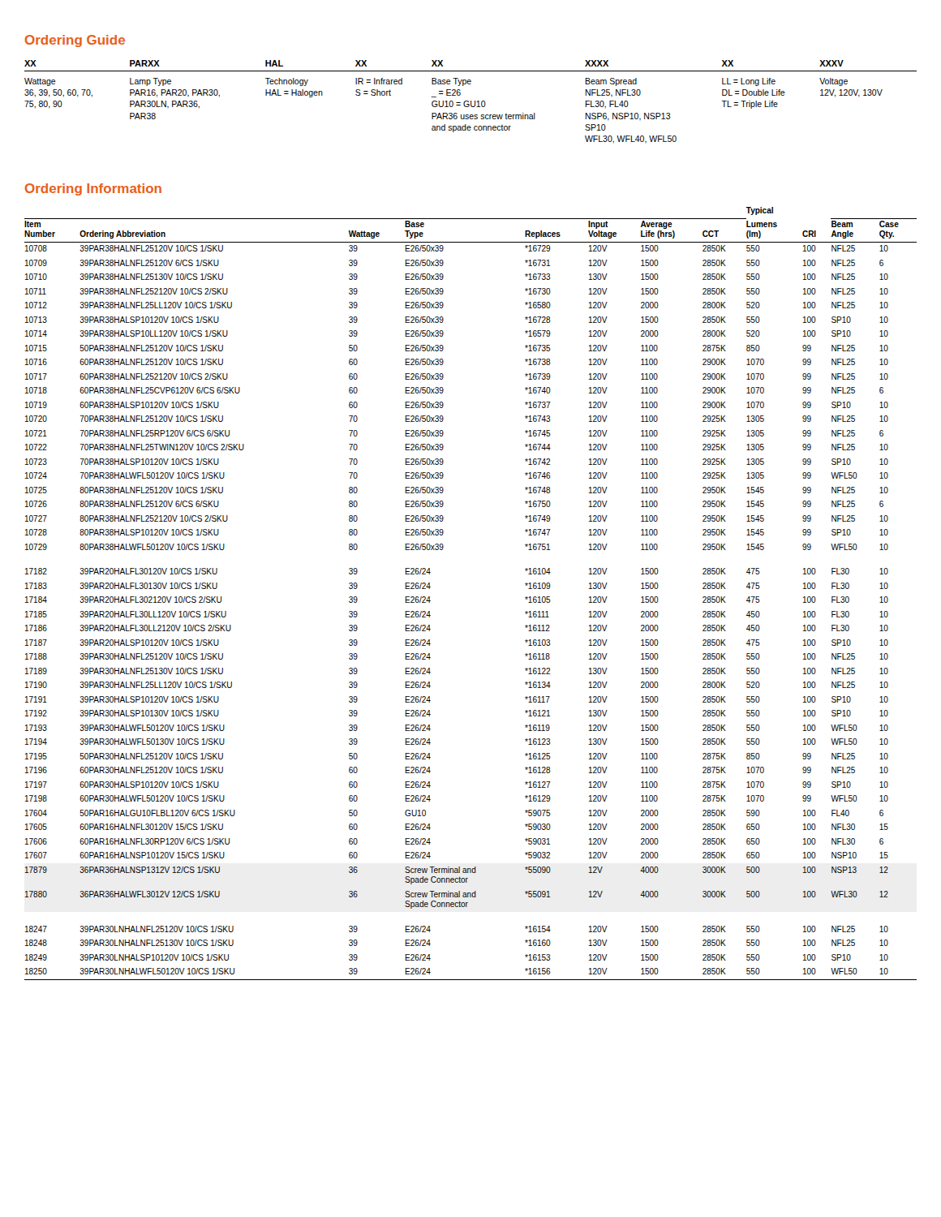Ordering Guide
| XX | PARXX | HAL | XX | XX | XXXX | XX | XXXV |
| --- | --- | --- | --- | --- | --- | --- | --- |
| Wattage 36, 39, 50, 60, 70, 75, 80, 90 | Lamp Type PAR16, PAR20, PAR30, PAR30LN, PAR36, PAR38 | Technology HAL = Halogen | IR = Infrared S = Short | Base Type _ = E26 GU10 = GU10 PAR36 uses screw terminal and spade connector | Beam Spread NFL25, NFL30 FL30, FL40 NSP6, NSP10, NSP13 SP10 WFL30, WFL40, WFL50 | LL = Long Life DL = Double Life TL = Triple Life | Voltage 12V, 120V, 130V |
Ordering Information
| | Typical | |
| --- | --- | --- |
| Item Number | Ordering Abbreviation | Wattage | Base Type | Replaces | Input Voltage | Average Life (hrs) | CCT | Lumens (lm) | CRI | Beam Angle | Case Qty. |
| 10708 | 39PAR38HALNFL25120V 10/CS 1/SKU | 39 | E26/50x39 | *16729 | 120V | 1500 | 2850K | 550 | 100 | NFL25 | 10 |
| 10709 | 39PAR38HALNFL25120V 6/CS 1/SKU | 39 | E26/50x39 | *16731 | 120V | 1500 | 2850K | 550 | 100 | NFL25 | 6 |
| 10710 | 39PAR38HALNFL25130V 10/CS 1/SKU | 39 | E26/50x39 | *16733 | 130V | 1500 | 2850K | 550 | 100 | NFL25 | 10 |
| 10711 | 39PAR38HALNFL252120V 10/CS 2/SKU | 39 | E26/50x39 | *16730 | 120V | 1500 | 2850K | 550 | 100 | NFL25 | 10 |
| 10712 | 39PAR38HALNFL25LL120V 10/CS 1/SKU | 39 | E26/50x39 | *16580 | 120V | 2000 | 2800K | 520 | 100 | NFL25 | 10 |
| 10713 | 39PAR38HALSP10120V 10/CS 1/SKU | 39 | E26/50x39 | *16728 | 120V | 1500 | 2850K | 550 | 100 | SP10 | 10 |
| 10714 | 39PAR38HALSP10LL120V 10/CS 1/SKU | 39 | E26/50x39 | *16579 | 120V | 2000 | 2800K | 520 | 100 | SP10 | 10 |
| 10715 | 50PAR38HALNFL25120V 10/CS 1/SKU | 50 | E26/50x39 | *16735 | 120V | 1100 | 2875K | 850 | 99 | NFL25 | 10 |
| 10716 | 60PAR38HALNFL25120V 10/CS 1/SKU | 60 | E26/50x39 | *16738 | 120V | 1100 | 2900K | 1070 | 99 | NFL25 | 10 |
| 10717 | 60PAR38HALNFL252120V 10/CS 2/SKU | 60 | E26/50x39 | *16739 | 120V | 1100 | 2900K | 1070 | 99 | NFL25 | 10 |
| 10718 | 60PAR38HALNFL25CVP6120V 6/CS 6/SKU | 60 | E26/50x39 | *16740 | 120V | 1100 | 2900K | 1070 | 99 | NFL25 | 6 |
| 10719 | 60PAR38HALSP10120V 10/CS 1/SKU | 60 | E26/50x39 | *16737 | 120V | 1100 | 2900K | 1070 | 99 | SP10 | 10 |
| 10720 | 70PAR38HALNFL25120V 10/CS 1/SKU | 70 | E26/50x39 | *16743 | 120V | 1100 | 2925K | 1305 | 99 | NFL25 | 10 |
| 10721 | 70PAR38HALNFL25RP120V 6/CS 6/SKU | 70 | E26/50x39 | *16745 | 120V | 1100 | 2925K | 1305 | 99 | NFL25 | 6 |
| 10722 | 70PAR38HALNFL25TWIN120V 10/CS 2/SKU | 70 | E26/50x39 | *16744 | 120V | 1100 | 2925K | 1305 | 99 | NFL25 | 10 |
| 10723 | 70PAR38HALSP10120V 10/CS 1/SKU | 70 | E26/50x39 | *16742 | 120V | 1100 | 2925K | 1305 | 99 | SP10 | 10 |
| 10724 | 70PAR38HALWFL50120V 10/CS 1/SKU | 70 | E26/50x39 | *16746 | 120V | 1100 | 2925K | 1305 | 99 | WFL50 | 10 |
| 10725 | 80PAR38HALNFL25120V 10/CS 1/SKU | 80 | E26/50x39 | *16748 | 120V | 1100 | 2950K | 1545 | 99 | NFL25 | 10 |
| 10726 | 80PAR38HALNFL25120V 6/CS 6/SKU | 80 | E26/50x39 | *16750 | 120V | 1100 | 2950K | 1545 | 99 | NFL25 | 6 |
| 10727 | 80PAR38HALNFL252120V 10/CS 2/SKU | 80 | E26/50x39 | *16749 | 120V | 1100 | 2950K | 1545 | 99 | NFL25 | 10 |
| 10728 | 80PAR38HALSP10120V 10/CS 1/SKU | 80 | E26/50x39 | *16747 | 120V | 1100 | 2950K | 1545 | 99 | SP10 | 10 |
| 10729 | 80PAR38HALWFL50120V 10/CS 1/SKU | 80 | E26/50x39 | *16751 | 120V | 1100 | 2950K | 1545 | 99 | WFL50 | 10 |
| 17182 | 39PAR20HALFL30120V 10/CS 1/SKU | 39 | E26/24 | *16104 | 120V | 1500 | 2850K | 475 | 100 | FL30 | 10 |
| 17183 | 39PAR20HALFL30130V 10/CS 1/SKU | 39 | E26/24 | *16109 | 130V | 1500 | 2850K | 475 | 100 | FL30 | 10 |
| 17184 | 39PAR20HALFL302120V 10/CS 2/SKU | 39 | E26/24 | *16105 | 120V | 1500 | 2850K | 475 | 100 | FL30 | 10 |
| 17185 | 39PAR20HALFL30LL120V 10/CS 1/SKU | 39 | E26/24 | *16111 | 120V | 2000 | 2850K | 450 | 100 | FL30 | 10 |
| 17186 | 39PAR20HALFL30LL2120V 10/CS 2/SKU | 39 | E26/24 | *16112 | 120V | 2000 | 2850K | 450 | 100 | FL30 | 10 |
| 17187 | 39PAR20HALSP10120V 10/CS 1/SKU | 39 | E26/24 | *16103 | 120V | 1500 | 2850K | 475 | 100 | SP10 | 10 |
| 17188 | 39PAR30HALNFL25120V 10/CS 1/SKU | 39 | E26/24 | *16118 | 120V | 1500 | 2850K | 550 | 100 | NFL25 | 10 |
| 17189 | 39PAR30HALNFL25130V 10/CS 1/SKU | 39 | E26/24 | *16122 | 130V | 1500 | 2850K | 550 | 100 | NFL25 | 10 |
| 17190 | 39PAR30HALNFL25LL120V 10/CS 1/SKU | 39 | E26/24 | *16134 | 120V | 2000 | 2800K | 520 | 100 | NFL25 | 10 |
| 17191 | 39PAR30HALSP10120V 10/CS 1/SKU | 39 | E26/24 | *16117 | 120V | 1500 | 2850K | 550 | 100 | SP10 | 10 |
| 17192 | 39PAR30HALSP10130V 10/CS 1/SKU | 39 | E26/24 | *16121 | 130V | 1500 | 2850K | 550 | 100 | SP10 | 10 |
| 17193 | 39PAR30HALWFL50120V 10/CS 1/SKU | 39 | E26/24 | *16119 | 120V | 1500 | 2850K | 550 | 100 | WFL50 | 10 |
| 17194 | 39PAR30HALWFL50130V 10/CS 1/SKU | 39 | E26/24 | *16123 | 130V | 1500 | 2850K | 550 | 100 | WFL50 | 10 |
| 17195 | 50PAR30HALNFL25120V 10/CS 1/SKU | 50 | E26/24 | *16125 | 120V | 1100 | 2875K | 850 | 99 | NFL25 | 10 |
| 17196 | 60PAR30HALNFL25120V 10/CS 1/SKU | 60 | E26/24 | *16128 | 120V | 1100 | 2875K | 1070 | 99 | NFL25 | 10 |
| 17197 | 60PAR30HALSP10120V 10/CS 1/SKU | 60 | E26/24 | *16127 | 120V | 1100 | 2875K | 1070 | 99 | SP10 | 10 |
| 17198 | 60PAR30HALWFL50120V 10/CS 1/SKU | 60 | E26/24 | *16129 | 120V | 1100 | 2875K | 1070 | 99 | WFL50 | 10 |
| 17604 | 50PAR16HALGU10FLBL120V 6/CS 1/SKU | 50 | GU10 | *59075 | 120V | 2000 | 2850K | 590 | 100 | FL40 | 6 |
| 17605 | 60PAR16HALNFL30120V 15/CS 1/SKU | 60 | E26/24 | *59030 | 120V | 2000 | 2850K | 650 | 100 | NFL30 | 15 |
| 17606 | 60PAR16HALNFL30RP120V 6/CS 1/SKU | 60 | E26/24 | *59031 | 120V | 2000 | 2850K | 650 | 100 | NFL30 | 6 |
| 17607 | 60PAR16HALNSP10120V 15/CS 1/SKU | 60 | E26/24 | *59032 | 120V | 2000 | 2850K | 650 | 100 | NSP10 | 15 |
| 17879 | 36PAR36HALNSP1312V 12/CS 1/SKU | 36 | Screw Terminal and Spade Connector | *55090 | 12V | 4000 | 3000K | 500 | 100 | NSP13 | 12 |
| 17880 | 36PAR36HALWFL3012V 12/CS 1/SKU | 36 | Screw Terminal and Spade Connector | *55091 | 12V | 4000 | 3000K | 500 | 100 | WFL30 | 12 |
| 18247 | 39PAR30LNHALNFL25120V 10/CS 1/SKU | 39 | E26/24 | *16154 | 120V | 1500 | 2850K | 550 | 100 | NFL25 | 10 |
| 18248 | 39PAR30LNHALNFL25130V 10/CS 1/SKU | 39 | E26/24 | *16160 | 130V | 1500 | 2850K | 550 | 100 | NFL25 | 10 |
| 18249 | 39PAR30LNHALSP10120V 10/CS 1/SKU | 39 | E26/24 | *16153 | 120V | 1500 | 2850K | 550 | 100 | SP10 | 10 |
| 18250 | 39PAR30LNHALWFL50120V 10/CS 1/SKU | 39 | E26/24 | *16156 | 120V | 1500 | 2850K | 550 | 100 | WFL50 | 10 |